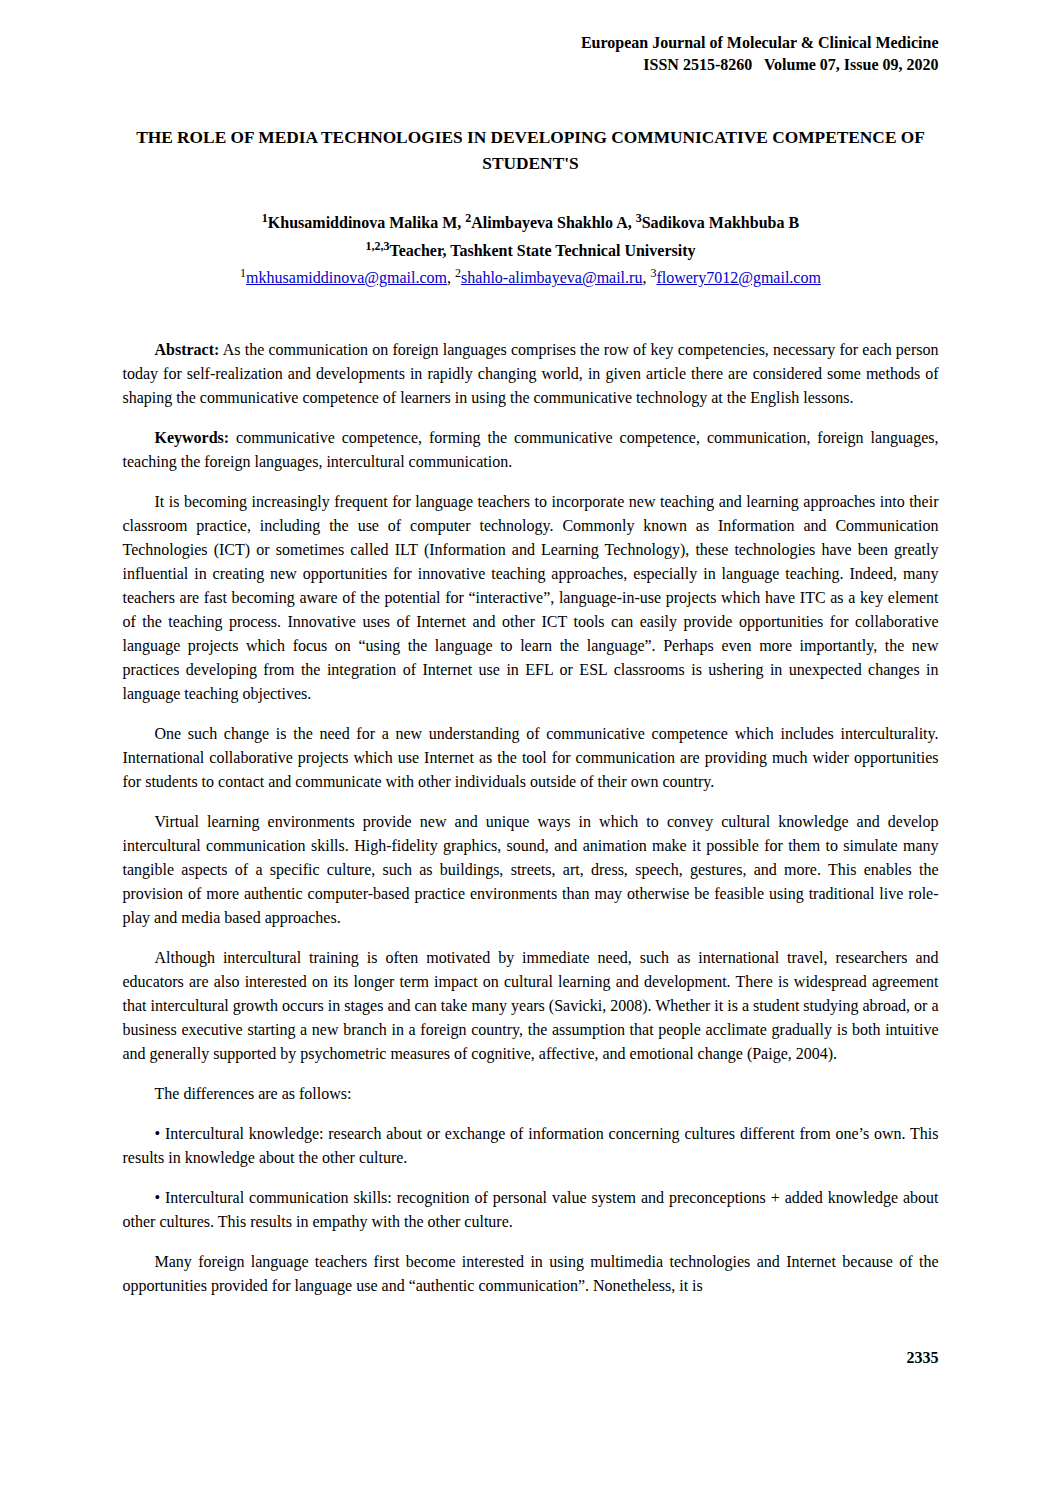European Journal of Molecular & Clinical Medicine
ISSN 2515-8260 Volume 07, Issue 09, 2020
The Role of Media Technologies in Developing Communicative Competence of Student's
1Khusamiddinova Malika M, 2Alimbayeva Shakhlo A, 3Sadikova Makhbuba B
1,2,3Teacher, Tashkent State Technical University
1mkhusamiddinova@gmail.com, 2shahlo-alimbayeva@mail.ru, 3flowery7012@gmail.com
Abstract: As the communication on foreign languages comprises the row of key competencies, necessary for each person today for self-realization and developments in rapidly changing world, in given article there are considered some methods of shaping the communicative competence of learners in using the communicative technology at the English lessons.
Keywords: communicative competence, forming the communicative competence, communication, foreign languages, teaching the foreign languages, intercultural communication.
It is becoming increasingly frequent for language teachers to incorporate new teaching and learning approaches into their classroom practice, including the use of computer technology. Commonly known as Information and Communication Technologies (ICT) or sometimes called ILT (Information and Learning Technology), these technologies have been greatly influential in creating new opportunities for innovative teaching approaches, especially in language teaching. Indeed, many teachers are fast becoming aware of the potential for “interactive”, language-in-use projects which have ITC as a key element of the teaching process. Innovative uses of Internet and other ICT tools can easily provide opportunities for collaborative language projects which focus on “using the language to learn the language”. Perhaps even more importantly, the new practices developing from the integration of Internet use in EFL or ESL classrooms is ushering in unexpected changes in language teaching objectives.
One such change is the need for a new understanding of communicative competence which includes interculturality. International collaborative projects which use Internet as the tool for communication are providing much wider opportunities for students to contact and communicate with other individuals outside of their own country.
Virtual learning environments provide new and unique ways in which to convey cultural knowledge and develop intercultural communication skills. High-fidelity graphics, sound, and animation make it possible for them to simulate many tangible aspects of a specific culture, such as buildings, streets, art, dress, speech, gestures, and more. This enables the provision of more authentic computer-based practice environments than may otherwise be feasible using traditional live role-play and media based approaches.
Although intercultural training is often motivated by immediate need, such as international travel, researchers and educators are also interested on its longer term impact on cultural learning and development. There is widespread agreement that intercultural growth occurs in stages and can take many years (Savicki, 2008). Whether it is a student studying abroad, or a business executive starting a new branch in a foreign country, the assumption that people acclimate gradually is both intuitive and generally supported by psychometric measures of cognitive, affective, and emotional change (Paige, 2004).
The differences are as follows:
• Intercultural knowledge: research about or exchange of information concerning cultures different from one’s own. This results in knowledge about the other culture.
• Intercultural communication skills: recognition of personal value system and preconceptions + added knowledge about other cultures. This results in empathy with the other culture.
Many foreign language teachers first become interested in using multimedia technologies and Internet because of the opportunities provided for language use and “authentic communication”. Nonetheless, it is
2335